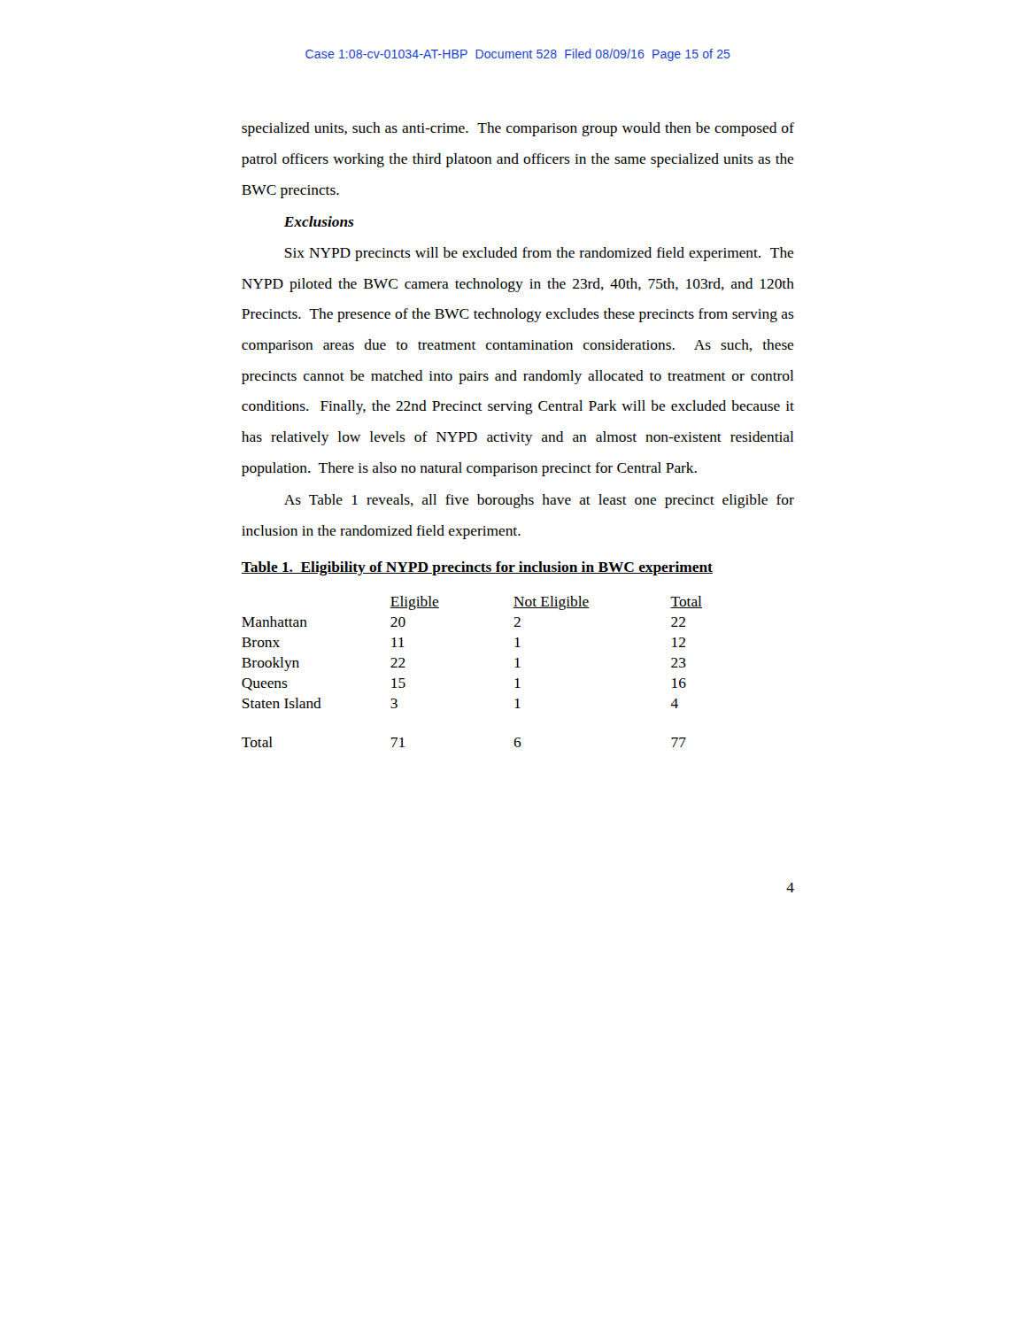Case 1:08-cv-01034-AT-HBP Document 528 Filed 08/09/16 Page 15 of 25
specialized units, such as anti-crime. The comparison group would then be composed of patrol officers working the third platoon and officers in the same specialized units as the BWC precincts.
Exclusions
Six NYPD precincts will be excluded from the randomized field experiment. The NYPD piloted the BWC camera technology in the 23rd, 40th, 75th, 103rd, and 120th Precincts. The presence of the BWC technology excludes these precincts from serving as comparison areas due to treatment contamination considerations. As such, these precincts cannot be matched into pairs and randomly allocated to treatment or control conditions. Finally, the 22nd Precinct serving Central Park will be excluded because it has relatively low levels of NYPD activity and an almost non-existent residential population. There is also no natural comparison precinct for Central Park.
As Table 1 reveals, all five boroughs have at least one precinct eligible for inclusion in the randomized field experiment.
Table 1. Eligibility of NYPD precincts for inclusion in BWC experiment
| | Eligible | Not Eligible | Total |
| --- | --- | --- | --- |
| Manhattan | 20 | 2 | 22 |
| Bronx | 11 | 1 | 12 |
| Brooklyn | 22 | 1 | 23 |
| Queens | 15 | 1 | 16 |
| Staten Island | 3 | 1 | 4 |
| Total | 71 | 6 | 77 |
4